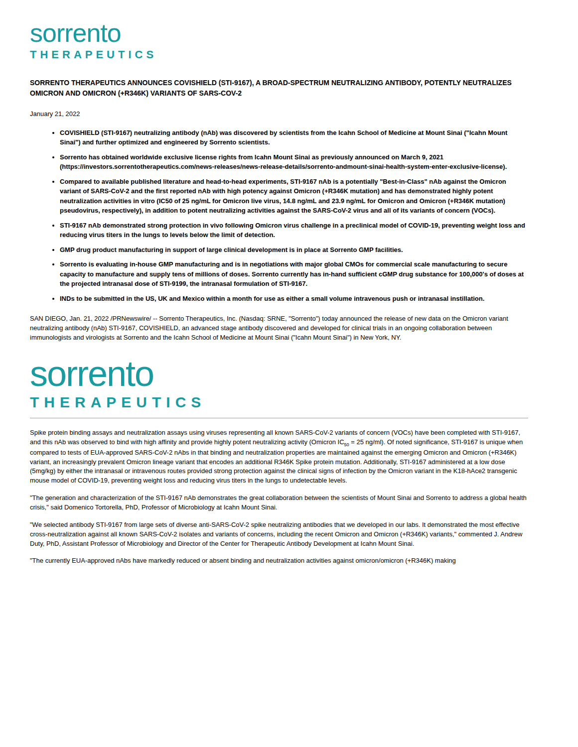sorrento
THERAPEUTICS
Sorrento Therapeutics Announces COVISHIELD (STI-9167), a Broad-Spectrum Neutralizing Antibody, Potently Neutralizes Omicron and Omicron (+R346K) Variants of SARS-CoV-2
January 21, 2022
COVISHIELD (STI-9167) neutralizing antibody (nAb) was discovered by scientists from the Icahn School of Medicine at Mount Sinai ("Icahn Mount Sinai") and further optimized and engineered by Sorrento scientists.
Sorrento has obtained worldwide exclusive license rights from Icahn Mount Sinai as previously announced on March 9, 2021 (https://investors.sorrentotherapeutics.com/news-releases/news-release-details/sorrento-andmount-sinai-health-system-enter-exclusive-license).
Compared to available published literature and head-to-head experiments, STI-9167 nAb is a potentially "Best-in-Class" nAb against the Omicron variant of SARS-CoV-2 and the first reported nAb with high potency against Omicron (+R346K mutation) and has demonstrated highly potent neutralization activities in vitro (IC50 of 25 ng/mL for Omicron live virus, 14.8 ng/mL and 23.9 ng/mL for Omicron and Omicron (+R346K mutation) pseudovirus, respectively), in addition to potent neutralizing activities against the SARS-CoV-2 virus and all of its variants of concern (VOCs).
STI-9167 nAb demonstrated strong protection in vivo following Omicron virus challenge in a preclinical model of COVID-19, preventing weight loss and reducing virus titers in the lungs to levels below the limit of detection.
GMP drug product manufacturing in support of large clinical development is in place at Sorrento GMP facilities.
Sorrento is evaluating in-house GMP manufacturing and is in negotiations with major global CMOs for commercial scale manufacturing to secure capacity to manufacture and supply tens of millions of doses. Sorrento currently has in-hand sufficient cGMP drug substance for 100,000's of doses at the projected intranasal dose of STI-9199, the intranasal formulation of STI-9167.
INDs to be submitted in the US, UK and Mexico within a month for use as either a small volume intravenous push or intranasal instillation.
SAN DIEGO, Jan. 21, 2022 /PRNewswire/ -- Sorrento Therapeutics, Inc. (Nasdaq: SRNE, "Sorrento") today announced the release of new data on the Omicron variant neutralizing antibody (nAb) STI-9167, COVISHIELD, an advanced stage antibody discovered and developed for clinical trials in an ongoing collaboration between immunologists and virologists at Sorrento and the Icahn School of Medicine at Mount Sinai ("Icahn Mount Sinai") in New York, NY.
sorrento
THERAPEUTICS
Spike protein binding assays and neutralization assays using viruses representing all known SARS-CoV-2 variants of concern (VOCs) have been completed with STI-9167, and this nAb was observed to bind with high affinity and provide highly potent neutralizing activity (Omicron IC50 = 25 ng/ml). Of noted significance, STI-9167 is unique when compared to tests of EUA-approved SARS-CoV-2 nAbs in that binding and neutralization properties are maintained against the emerging Omicron and Omicron (+R346K) variant, an increasingly prevalent Omicron lineage variant that encodes an additional R346K Spike protein mutation. Additionally, STI-9167 administered at a low dose (5mg/kg) by either the intranasal or intravenous routes provided strong protection against the clinical signs of infection by the Omicron variant in the K18-hAce2 transgenic mouse model of COVID-19, preventing weight loss and reducing virus titers in the lungs to undetectable levels.
"The generation and characterization of the STI-9167 nAb demonstrates the great collaboration between the scientists of Mount Sinai and Sorrento to address a global health crisis," said Domenico Tortorella, PhD, Professor of Microbiology at Icahn Mount Sinai.
"We selected antibody STI-9167 from large sets of diverse anti-SARS-CoV-2 spike neutralizing antibodies that we developed in our labs. It demonstrated the most effective cross-neutralization against all known SARS-CoV-2 isolates and variants of concerns, including the recent Omicron and Omicron (+R346K) variants," commented J. Andrew Duty, PhD, Assistant Professor of Microbiology and Director of the Center for Therapeutic Antibody Development at Icahn Mount Sinai.
"The currently EUA-approved nAbs have markedly reduced or absent binding and neutralization activities against omicron/omicron (+R346K) making